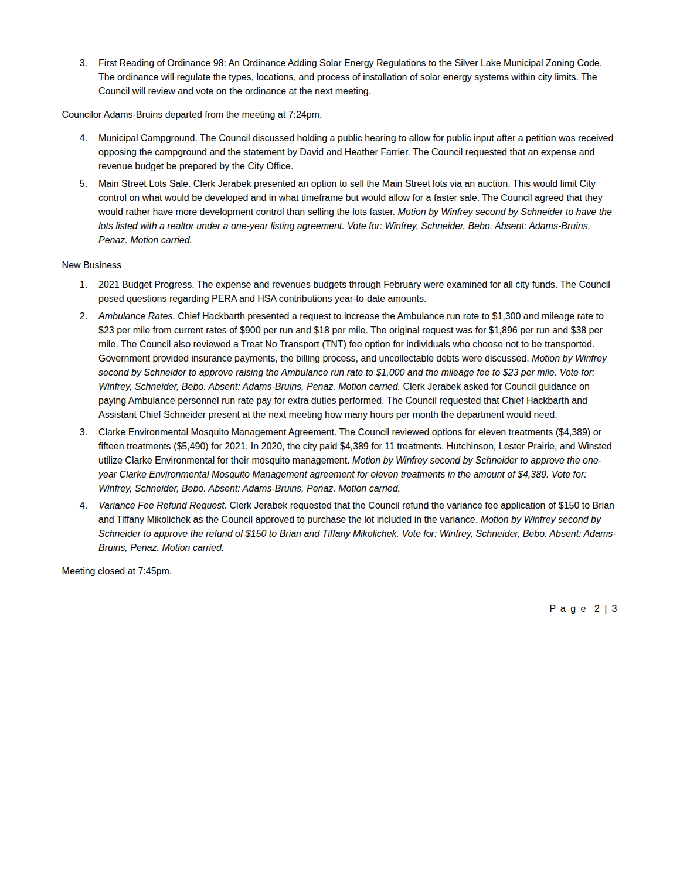First Reading of Ordinance 98: An Ordinance Adding Solar Energy Regulations to the Silver Lake Municipal Zoning Code. The ordinance will regulate the types, locations, and process of installation of solar energy systems within city limits. The Council will review and vote on the ordinance at the next meeting.
Councilor Adams-Bruins departed from the meeting at 7:24pm.
Municipal Campground. The Council discussed holding a public hearing to allow for public input after a petition was received opposing the campground and the statement by David and Heather Farrier. The Council requested that an expense and revenue budget be prepared by the City Office.
Main Street Lots Sale. Clerk Jerabek presented an option to sell the Main Street lots via an auction. This would limit City control on what would be developed and in what timeframe but would allow for a faster sale. The Council agreed that they would rather have more development control than selling the lots faster. Motion by Winfrey second by Schneider to have the lots listed with a realtor under a one-year listing agreement. Vote for: Winfrey, Schneider, Bebo. Absent: Adams-Bruins, Penaz. Motion carried.
New Business
2021 Budget Progress. The expense and revenues budgets through February were examined for all city funds. The Council posed questions regarding PERA and HSA contributions year-to-date amounts.
Ambulance Rates. Chief Hackbarth presented a request to increase the Ambulance run rate to $1,300 and mileage rate to $23 per mile from current rates of $900 per run and $18 per mile. The original request was for $1,896 per run and $38 per mile. The Council also reviewed a Treat No Transport (TNT) fee option for individuals who choose not to be transported. Government provided insurance payments, the billing process, and uncollectable debts were discussed. Motion by Winfrey second by Schneider to approve raising the Ambulance run rate to $1,000 and the mileage fee to $23 per mile. Vote for: Winfrey, Schneider, Bebo. Absent: Adams-Bruins, Penaz. Motion carried. Clerk Jerabek asked for Council guidance on paying Ambulance personnel run rate pay for extra duties performed. The Council requested that Chief Hackbarth and Assistant Chief Schneider present at the next meeting how many hours per month the department would need.
Clarke Environmental Mosquito Management Agreement. The Council reviewed options for eleven treatments ($4,389) or fifteen treatments ($5,490) for 2021. In 2020, the city paid $4,389 for 11 treatments. Hutchinson, Lester Prairie, and Winsted utilize Clarke Environmental for their mosquito management. Motion by Winfrey second by Schneider to approve the one-year Clarke Environmental Mosquito Management agreement for eleven treatments in the amount of $4,389. Vote for: Winfrey, Schneider, Bebo. Absent: Adams-Bruins, Penaz. Motion carried.
Variance Fee Refund Request. Clerk Jerabek requested that the Council refund the variance fee application of $150 to Brian and Tiffany Mikolichek as the Council approved to purchase the lot included in the variance. Motion by Winfrey second by Schneider to approve the refund of $150 to Brian and Tiffany Mikolichek. Vote for: Winfrey, Schneider, Bebo. Absent: Adams-Bruins, Penaz. Motion carried.
Meeting closed at 7:45pm.
P a g e 2 | 3